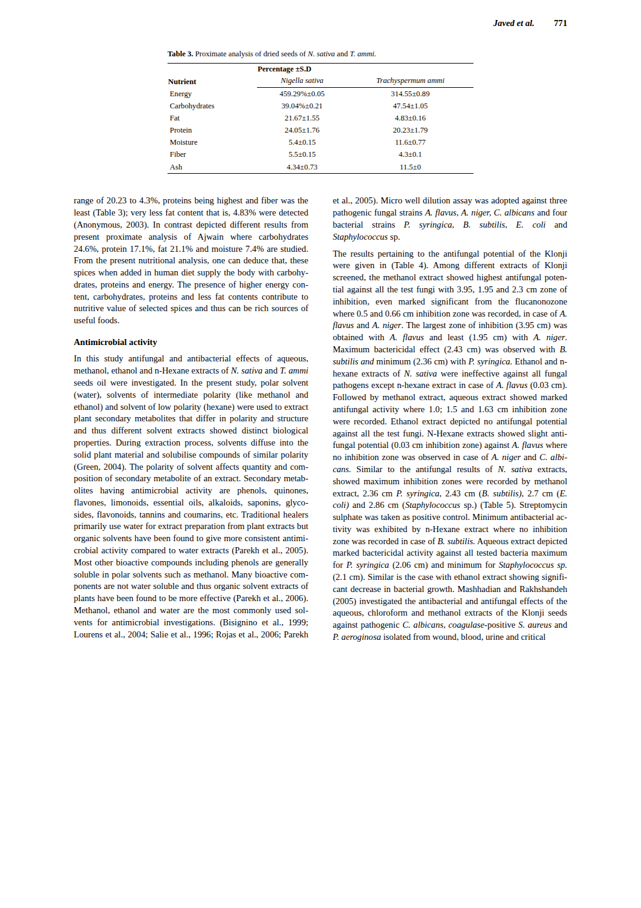Javed et al. 771
Table 3. Proximate analysis of dried seeds of N. sativa and T. ammi.
| Nutrient | Percentage ±S.D |
| --- | --- |
| Nigella sativa | Trachyspermum ammi |
| Energy | 459.29%±0.05 | 314.55±0.89 |
| Carbohydrates | 39.04%±0.21 | 47.54±1.05 |
| Fat | 21.67±1.55 | 4.83±0.16 |
| Protein | 24.05±1.76 | 20.23±1.79 |
| Moisture | 5.4±0.15 | 11.6±0.77 |
| Fiber | 5.5±0.15 | 4.3±0.1 |
| Ash | 4.34±0.73 | 11.5±0 |
range of 20.23 to 4.3%, proteins being highest and fiber was the least (Table 3); very less fat content that is, 4.83% were detected (Anonymous, 2003). In contrast depicted different results from present proximate analysis of Ajwain where carbohydrates 24.6%, protein 17.1%, fat 21.1% and moisture 7.4% are studied. From the present nutritional analysis, one can deduce that, these spices when added in human diet supply the body with carbohydrates, proteins and energy. The presence of higher energy content, carbohydrates, proteins and less fat contents contribute to nutritive value of selected spices and thus can be rich sources of useful foods.
Antimicrobial activity
In this study antifungal and antibacterial effects of aqueous, methanol, ethanol and n-Hexane extracts of N. sativa and T. ammi seeds oil were investigated. In the present study, polar solvent (water), solvents of intermediate polarity (like methanol and ethanol) and solvent of low polarity (hexane) were used to extract plant secondary metabolites that differ in polarity and structure and thus different solvent extracts showed distinct biological properties. During extraction process, solvents diffuse into the solid plant material and solubilise compounds of similar polarity (Green, 2004). The polarity of solvent affects quantity and composition of secondary metabolite of an extract. Secondary metabolites having antimicrobial activity are phenols, quinones, flavones, limonoids, essential oils, alkaloids, saponins, glycosides, flavonoids, tannins and coumarins, etc. Traditional healers primarily use water for extract preparation from plant extracts but organic solvents have been found to give more consistent antimicrobial activity compared to water extracts (Parekh et al., 2005). Most other bioactive compounds including phenols are generally soluble in polar solvents such as methanol. Many bioactive components are not water soluble and thus organic solvent extracts of plants have been found to be more effective (Parekh et al., 2006). Methanol, ethanol and water are the most commonly used solvents for antimicrobial investigations. (Bisignino et al., 1999; Lourens et al., 2004; Salie et al., 1996; Rojas et al., 2006; Parekh et al., 2005). Micro well dilution assay was adopted against three pathogenic fungal strains A. flavus, A. niger, C. albicans and four bacterial strains P. syringica, B. subtilis, E. coli and Staphylococcus sp.
The results pertaining to the antifungal potential of the Klonji were given in (Table 4). Among different extracts of Klonji screened, the methanol extract showed highest antifungal potential against all the test fungi with 3.95, 1.95 and 2.3 cm zone of inhibition, even marked significant from the flucanonozone where 0.5 and 0.66 cm inhibition zone was recorded, in case of A. flavus and A. niger. The largest zone of inhibition (3.95 cm) was obtained with A. flavus and least (1.95 cm) with A. niger. Maximum bactericidal effect (2.43 cm) was observed with B. subtilis and minimum (2.36 cm) with P. syringica. Ethanol and n-hexane extracts of N. sativa were ineffective against all fungal pathogens except n-hexane extract in case of A. flavus (0.03 cm). Followed by methanol extract, aqueous extract showed marked antifungal activity where 1.0; 1.5 and 1.63 cm inhibition zone were recorded. Ethanol extract depicted no antifungal potential against all the test fungi. N-Hexane extracts showed slight antifungal potential (0.03 cm inhibition zone) against A. flavus where no inhibition zone was observed in case of A. niger and C. albicans. Similar to the antifungal results of N. sativa extracts, showed maximum inhibition zones were recorded by methanol extract, 2.36 cm P. syringica, 2.43 cm (B. subtilis), 2.7 cm (E. coli) and 2.86 cm (Staphylococcus sp.) (Table 5). Streptomycin sulphate was taken as positive control. Minimum antibacterial activity was exhibited by n-Hexane extract where no inhibition zone was recorded in case of B. subtilis. Aqueous extract depicted marked bactericidal activity against all tested bacteria maximum for P. syringica (2.06 cm) and minimum for Staphylococcus sp. (2.1 cm). Similar is the case with ethanol extract showing significant decrease in bacterial growth. Mashhadian and Rakhshandeh (2005) investigated the antibacterial and antifungal effects of the aqueous, chloroform and methanol extracts of the Klonji seeds against pathogenic C. albicans, coagulase-positive S. aureus and P. aeroginosa isolated from wound, blood, urine and critical